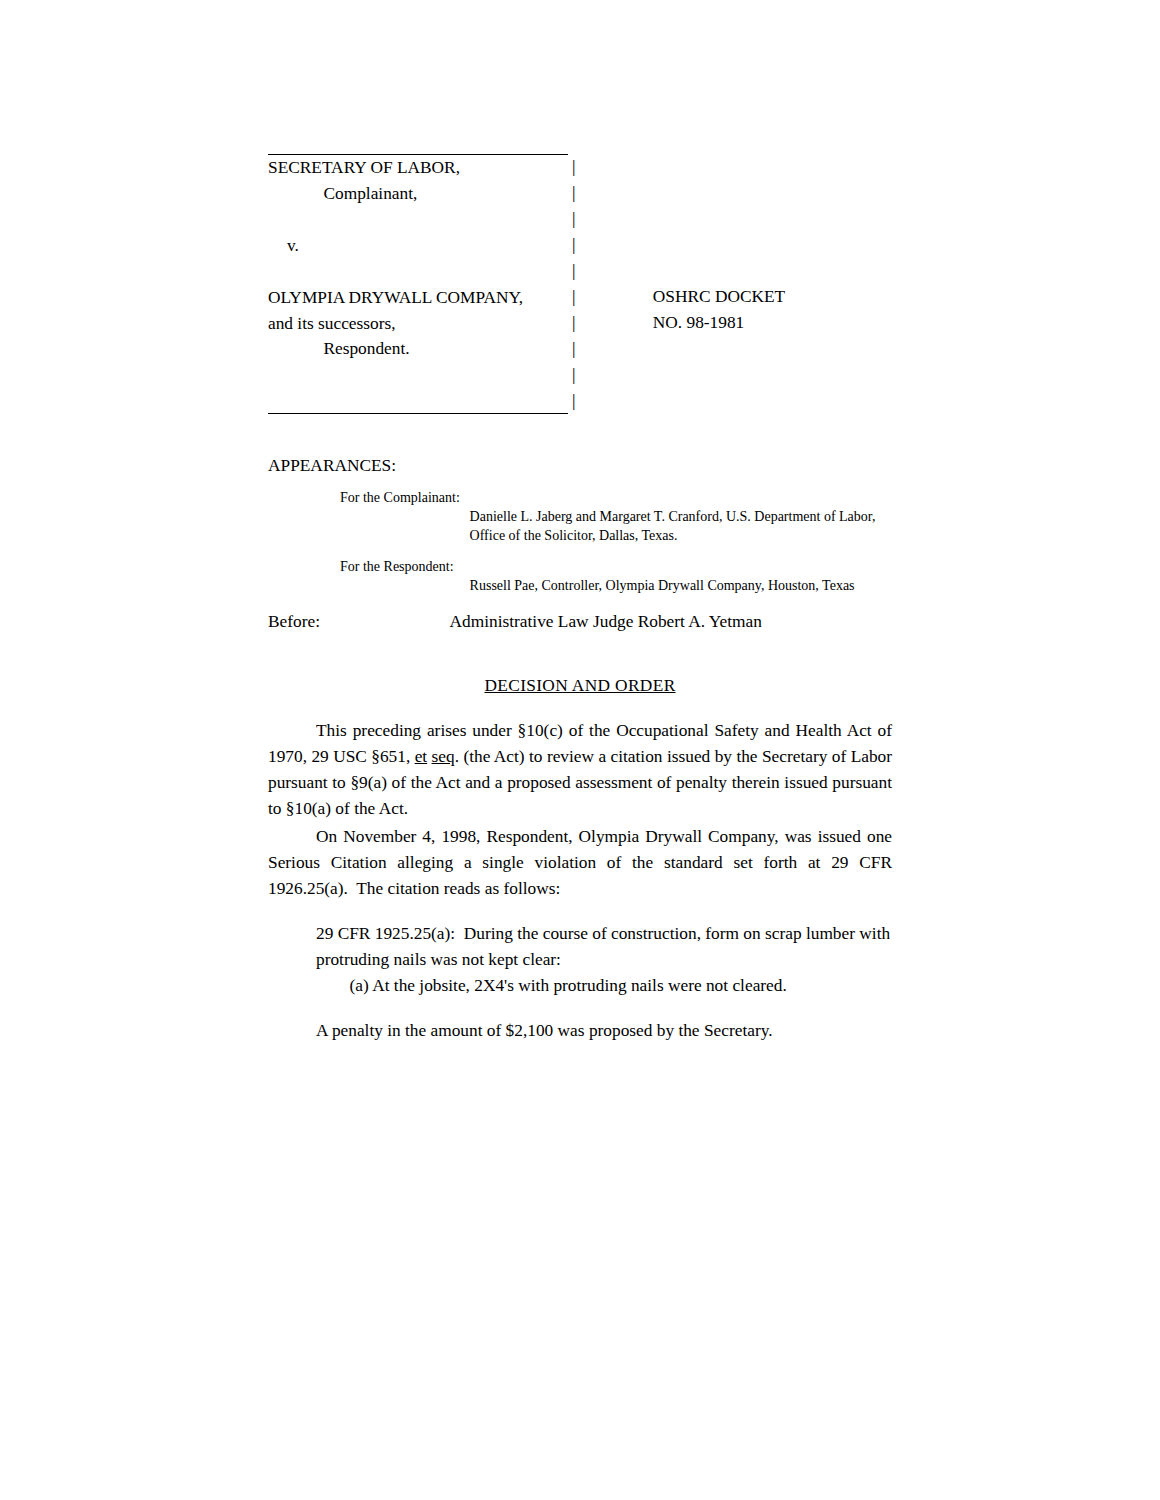| SECRETARY OF LABOR, Complainant, v. OLYMPIA DRYWALL COMPANY, and its successors, Respondent. | / / / / / / / / / / | OSHRC DOCKET NO. 98-1981 |
APPEARANCES:
For the Complainant:
Danielle L. Jaberg and Margaret T. Cranford, U.S. Department of Labor, Office of the Solicitor, Dallas, Texas.
For the Respondent:
Russell Pae, Controller, Olympia Drywall Company, Houston, Texas
Before: Administrative Law Judge Robert A. Yetman
DECISION AND ORDER
This preceding arises under §10(c) of the Occupational Safety and Health Act of 1970, 29 USC §651, et seq. (the Act) to review a citation issued by the Secretary of Labor pursuant to §9(a) of the Act and a proposed assessment of penalty therein issued pursuant to §10(a) of the Act.
On November 4, 1998, Respondent, Olympia Drywall Company, was issued one Serious Citation alleging a single violation of the standard set forth at 29 CFR 1926.25(a). The citation reads as follows:
29 CFR 1925.25(a): During the course of construction, form on scrap lumber with protruding nails was not kept clear: (a) At the jobsite, 2X4's with protruding nails were not cleared.
A penalty in the amount of $2,100 was proposed by the Secretary.